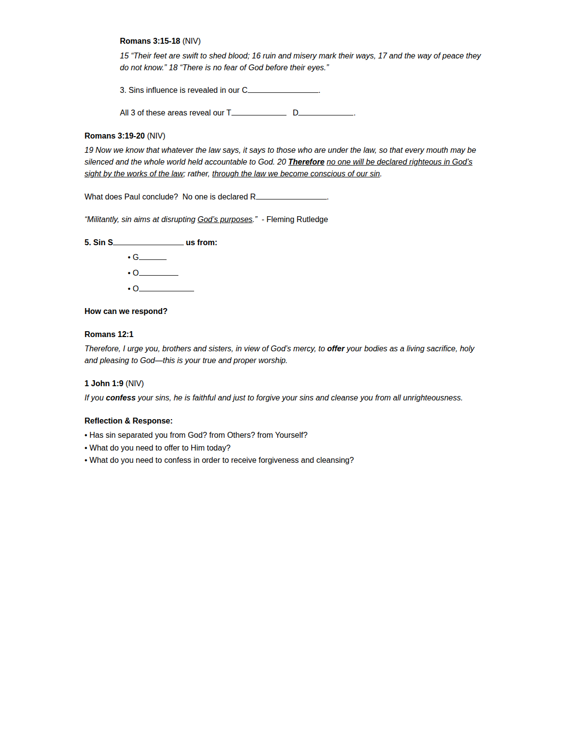Romans 3:15-18 (NIV)
15 “Their feet are swift to shed blood; 16 ruin and misery mark their ways, 17 and the way of peace they do not know.” 18 “There is no fear of God before their eyes.”
3. Sins influence is revealed in our C .
All 3 of these areas reveal our T D .
Romans 3:19-20 (NIV)
19 Now we know that whatever the law says, it says to those who are under the law, so that every mouth may be silenced and the whole world held accountable to God. 20 Therefore no one will be declared righteous in God’s sight by the works of the law; rather, through the law we become conscious of our sin.
What does Paul conclude? No one is declared R .
“Militantly, sin aims at disrupting God’s purposes.” - Fleming Rutledge
5. Sin S us from:
• G
• O
• O
How can we respond?
Romans 12:1
Therefore, I urge you, brothers and sisters, in view of God’s mercy, to offer your bodies as a living sacrifice, holy and pleasing to God—this is your true and proper worship.
1 John 1:9 (NIV)
If you confess your sins, he is faithful and just to forgive your sins and cleanse you from all unrighteousness.
Reflection & Response:
• Has sin separated you from God? from Others? from Yourself?
• What do you need to offer to Him today?
• What do you need to confess in order to receive forgiveness and cleansing?